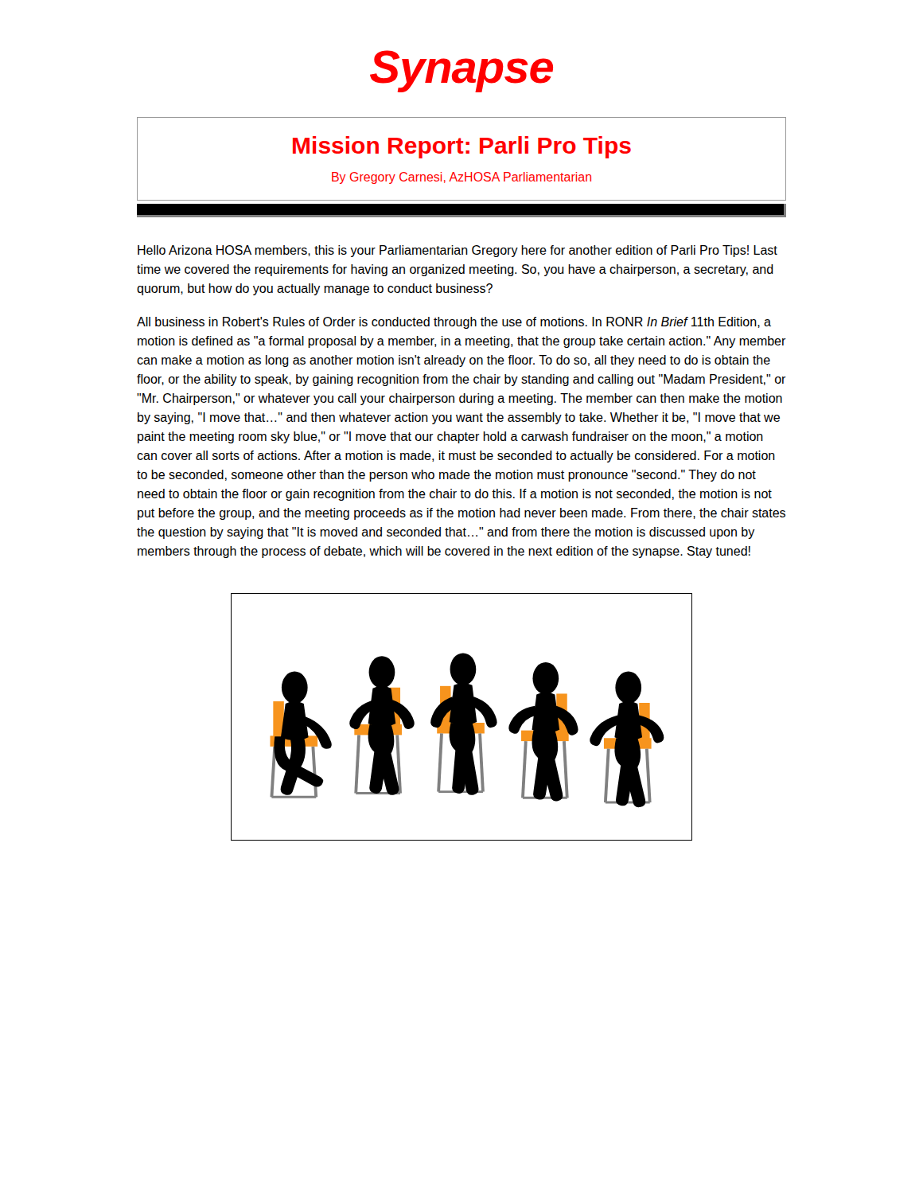Synapse
Mission Report: Parli Pro Tips
By Gregory Carnesi, AzHOSA Parliamentarian
Hello Arizona HOSA members, this is your Parliamentarian Gregory here for another edition of Parli Pro Tips! Last time we covered the requirements for having an organized meeting. So, you have a chairperson, a secretary, and quorum, but how do you actually manage to conduct business?
All business in Robert's Rules of Order is conducted through the use of motions. In RONR In Brief 11th Edition, a motion is defined as "a formal proposal by a member, in a meeting, that the group take certain action." Any member can make a motion as long as another motion isn't already on the floor. To do so, all they need to do is obtain the floor, or the ability to speak, by gaining recognition from the chair by standing and calling out "Madam President," or "Mr. Chairperson," or whatever you call your chairperson during a meeting. The member can then make the motion by saying, "I move that…" and then whatever action you want the assembly to take. Whether it be, "I move that we paint the meeting room sky blue," or "I move that our chapter hold a carwash fundraiser on the moon," a motion can cover all sorts of actions. After a motion is made, it must be seconded to actually be considered. For a motion to be seconded, someone other than the person who made the motion must pronounce "second." They do not need to obtain the floor or gain recognition from the chair to do this. If a motion is not seconded, the motion is not put before the group, and the meeting proceeds as if the motion had never been made. From there, the chair states the question by saying that "It is moved and seconded that…" and from there the motion is discussed upon by members through the process of debate, which will be covered in the next edition of the synapse. Stay tuned!